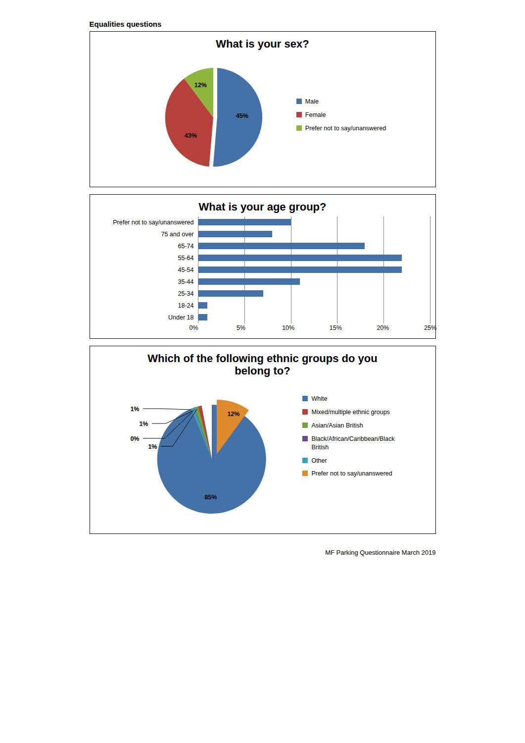Equalities questions
What is your sex?
45% 43% 12%
Male
Female
Prefer not to say/unanswered
What is your age group?
Prefer not to say/unanswered
75 and over
65-74
55-64
45-54
35-44
25-34
18-24
Under 18
0% 5% 10% 15% 20% 25%
Which of the following ethnic groups do you
belong to?
85% 12% 1% 1% 0% 1%
White
Mixed/multiple ethnic groups
Asian/Asian British
Black/African/Caribbean/Black
British
Other
Prefer not to say/unanswered
MF Parking Questionnaire March 2019